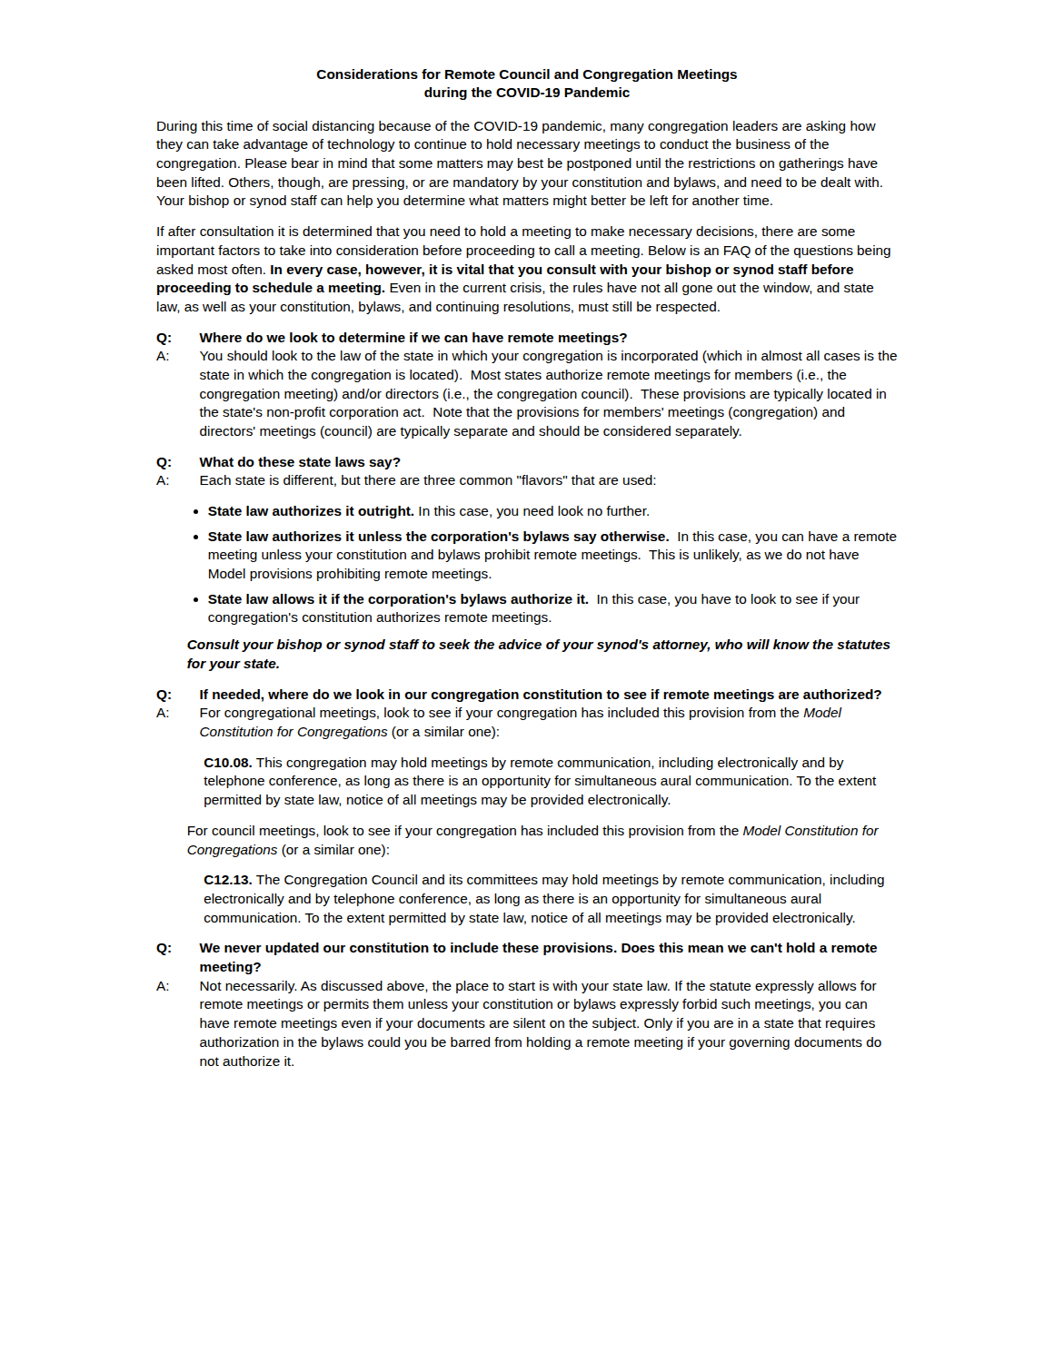Considerations for Remote Council and Congregation Meetings
during the COVID-19 Pandemic
During this time of social distancing because of the COVID-19 pandemic, many congregation leaders are asking how they can take advantage of technology to continue to hold necessary meetings to conduct the business of the congregation. Please bear in mind that some matters may best be postponed until the restrictions on gatherings have been lifted. Others, though, are pressing, or are mandatory by your constitution and bylaws, and need to be dealt with. Your bishop or synod staff can help you determine what matters might better be left for another time.
If after consultation it is determined that you need to hold a meeting to make necessary decisions, there are some important factors to take into consideration before proceeding to call a meeting. Below is an FAQ of the questions being asked most often. In every case, however, it is vital that you consult with your bishop or synod staff before proceeding to schedule a meeting. Even in the current crisis, the rules have not all gone out the window, and state law, as well as your constitution, bylaws, and continuing resolutions, must still be respected.
| Q: | Where do we look to determine if we can have remote meetings? |
| A: | You should look to the law of the state in which your congregation is incorporated (which in almost all cases is the state in which the congregation is located). Most states authorize remote meetings for members (i.e., the congregation meeting) and/or directors (i.e., the congregation council). These provisions are typically located in the state's non-profit corporation act. Note that the provisions for members' meetings (congregation) and directors' meetings (council) are typically separate and should be considered separately. |
| Q: | What do these state laws say? |
| A: | Each state is different, but there are three common "flavors" that are used: |
State law authorizes it outright. In this case, you need look no further.
State law authorizes it unless the corporation's bylaws say otherwise. In this case, you can have a remote meeting unless your constitution and bylaws prohibit remote meetings. This is unlikely, as we do not have Model provisions prohibiting remote meetings.
State law allows it if the corporation's bylaws authorize it. In this case, you have to look to see if your congregation's constitution authorizes remote meetings.
Consult your bishop or synod staff to seek the advice of your synod's attorney, who will know the statutes for your state.
| Q: | If needed, where do we look in our congregation constitution to see if remote meetings are authorized? |
| A: | For congregational meetings, look to see if your congregation has included this provision from the Model Constitution for Congregations (or a similar one): |
C10.08. This congregation may hold meetings by remote communication, including electronically and by telephone conference, as long as there is an opportunity for simultaneous aural communication. To the extent permitted by state law, notice of all meetings may be provided electronically.
For council meetings, look to see if your congregation has included this provision from the Model Constitution for Congregations (or a similar one):
C12.13. The Congregation Council and its committees may hold meetings by remote communication, including electronically and by telephone conference, as long as there is an opportunity for simultaneous aural communication. To the extent permitted by state law, notice of all meetings may be provided electronically.
| Q: | We never updated our constitution to include these provisions. Does this mean we can't hold a remote meeting? |
| A: | Not necessarily. As discussed above, the place to start is with your state law. If the statute expressly allows for remote meetings or permits them unless your constitution or bylaws expressly forbid such meetings, you can have remote meetings even if your documents are silent on the subject. Only if you are in a state that requires authorization in the bylaws could you be barred from holding a remote meeting if your governing documents do not authorize it. |